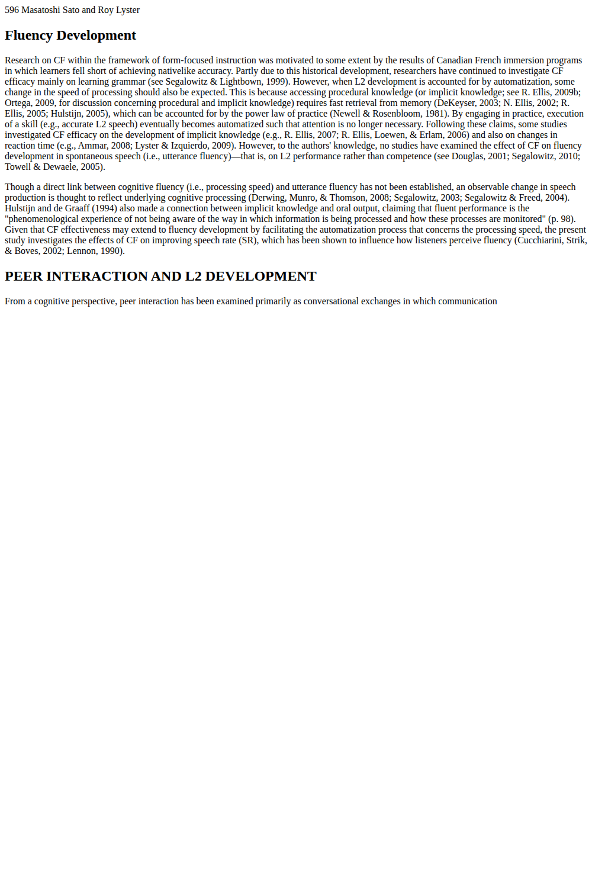596 Masatoshi Sato and Roy Lyster
Fluency Development
Research on CF within the framework of form-focused instruction was motivated to some extent by the results of Canadian French immersion programs in which learners fell short of achieving nativelike accuracy. Partly due to this historical development, researchers have continued to investigate CF efficacy mainly on learning grammar (see Segalowitz & Lightbown, 1999). However, when L2 development is accounted for by automatization, some change in the speed of processing should also be expected. This is because accessing procedural knowledge (or implicit knowledge; see R. Ellis, 2009b; Ortega, 2009, for discussion concerning procedural and implicit knowledge) requires fast retrieval from memory (DeKeyser, 2003; N. Ellis, 2002; R. Ellis, 2005; Hulstijn, 2005), which can be accounted for by the power law of practice (Newell & Rosenbloom, 1981). By engaging in practice, execution of a skill (e.g., accurate L2 speech) eventually becomes automatized such that attention is no longer necessary. Following these claims, some studies investigated CF efficacy on the development of implicit knowledge (e.g., R. Ellis, 2007; R. Ellis, Loewen, & Erlam, 2006) and also on changes in reaction time (e.g., Ammar, 2008; Lyster & Izquierdo, 2009). However, to the authors' knowledge, no studies have examined the effect of CF on fluency development in spontaneous speech (i.e., utterance fluency)—that is, on L2 performance rather than competence (see Douglas, 2001; Segalowitz, 2010; Towell & Dewaele, 2005).
Though a direct link between cognitive fluency (i.e., processing speed) and utterance fluency has not been established, an observable change in speech production is thought to reflect underlying cognitive processing (Derwing, Munro, & Thomson, 2008; Segalowitz, 2003; Segalowitz & Freed, 2004). Hulstijn and de Graaff (1994) also made a connection between implicit knowledge and oral output, claiming that fluent performance is the "phenomenological experience of not being aware of the way in which information is being processed and how these processes are monitored" (p. 98). Given that CF effectiveness may extend to fluency development by facilitating the automatization process that concerns the processing speed, the present study investigates the effects of CF on improving speech rate (SR), which has been shown to influence how listeners perceive fluency (Cucchiarini, Strik, & Boves, 2002; Lennon, 1990).
PEER INTERACTION AND L2 DEVELOPMENT
From a cognitive perspective, peer interaction has been examined primarily as conversational exchanges in which communication